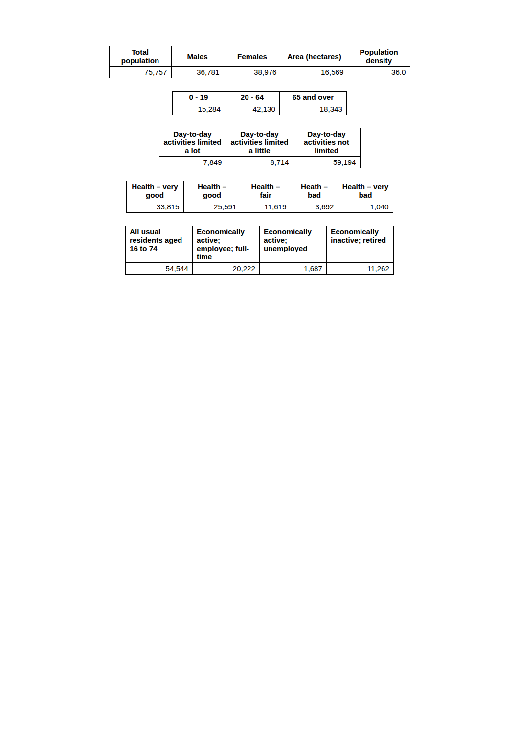| Total population | Males | Females | Area (hectares) | Population density |
| --- | --- | --- | --- | --- |
| 75,757 | 36,781 | 38,976 | 16,569 | 36.0 |
| 0 - 19 | 20 - 64 | 65 and over |
| --- | --- | --- |
| 15,284 | 42,130 | 18,343 |
| Day-to-day activities limited a lot | Day-to-day activities limited a little | Day-to-day activities not limited |
| --- | --- | --- |
| 7,849 | 8,714 | 59,194 |
| Health – very good | Health – good | Health – fair | Heath – bad | Health – very bad |
| --- | --- | --- | --- | --- |
| 33,815 | 25,591 | 11,619 | 3,692 | 1,040 |
| All usual residents aged 16 to 74 | Economically active; employee; full-time | Economically active; unemployed | Economically inactive; retired |
| --- | --- | --- | --- |
| 54,544 | 20,222 | 1,687 | 11,262 |